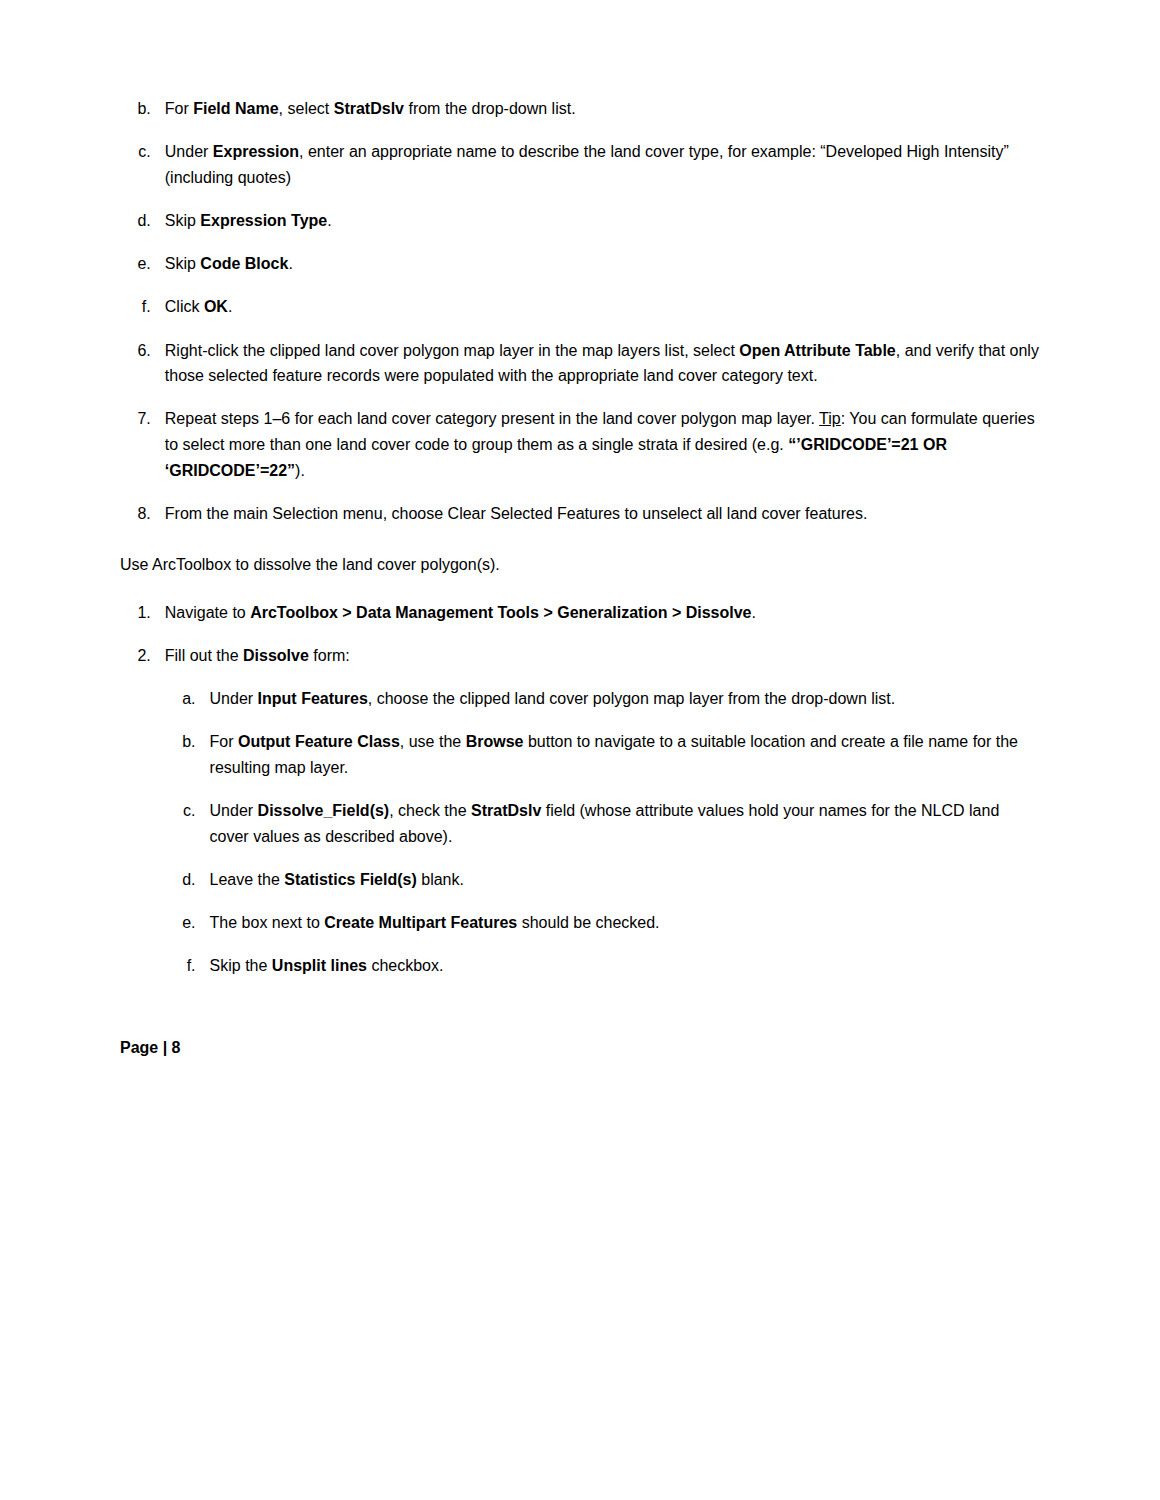For Field Name, select StratDslv from the drop-down list.
Under Expression, enter an appropriate name to describe the land cover type, for example: “Developed High Intensity” (including quotes)
Skip Expression Type.
Skip Code Block.
Click OK.
Right-click the clipped land cover polygon map layer in the map layers list, select Open Attribute Table, and verify that only those selected feature records were populated with the appropriate land cover category text.
Repeat steps 1–6 for each land cover category present in the land cover polygon map layer. Tip: You can formulate queries to select more than one land cover code to group them as a single strata if desired (e.g. “’GRIDCODE’=21 OR ‘GRIDCODE’=22”).
From the main Selection menu, choose Clear Selected Features to unselect all land cover features.
Use ArcToolbox to dissolve the land cover polygon(s).
Navigate to ArcToolbox > Data Management Tools > Generalization > Dissolve.
Fill out the Dissolve form:
Under Input Features, choose the clipped land cover polygon map layer from the drop-down list.
For Output Feature Class, use the Browse button to navigate to a suitable location and create a file name for the resulting map layer.
Under Dissolve_Field(s), check the StratDslv field (whose attribute values hold your names for the NLCD land cover values as described above).
Leave the Statistics Field(s) blank.
The box next to Create Multipart Features should be checked.
Skip the Unsplit lines checkbox.
Page | 8